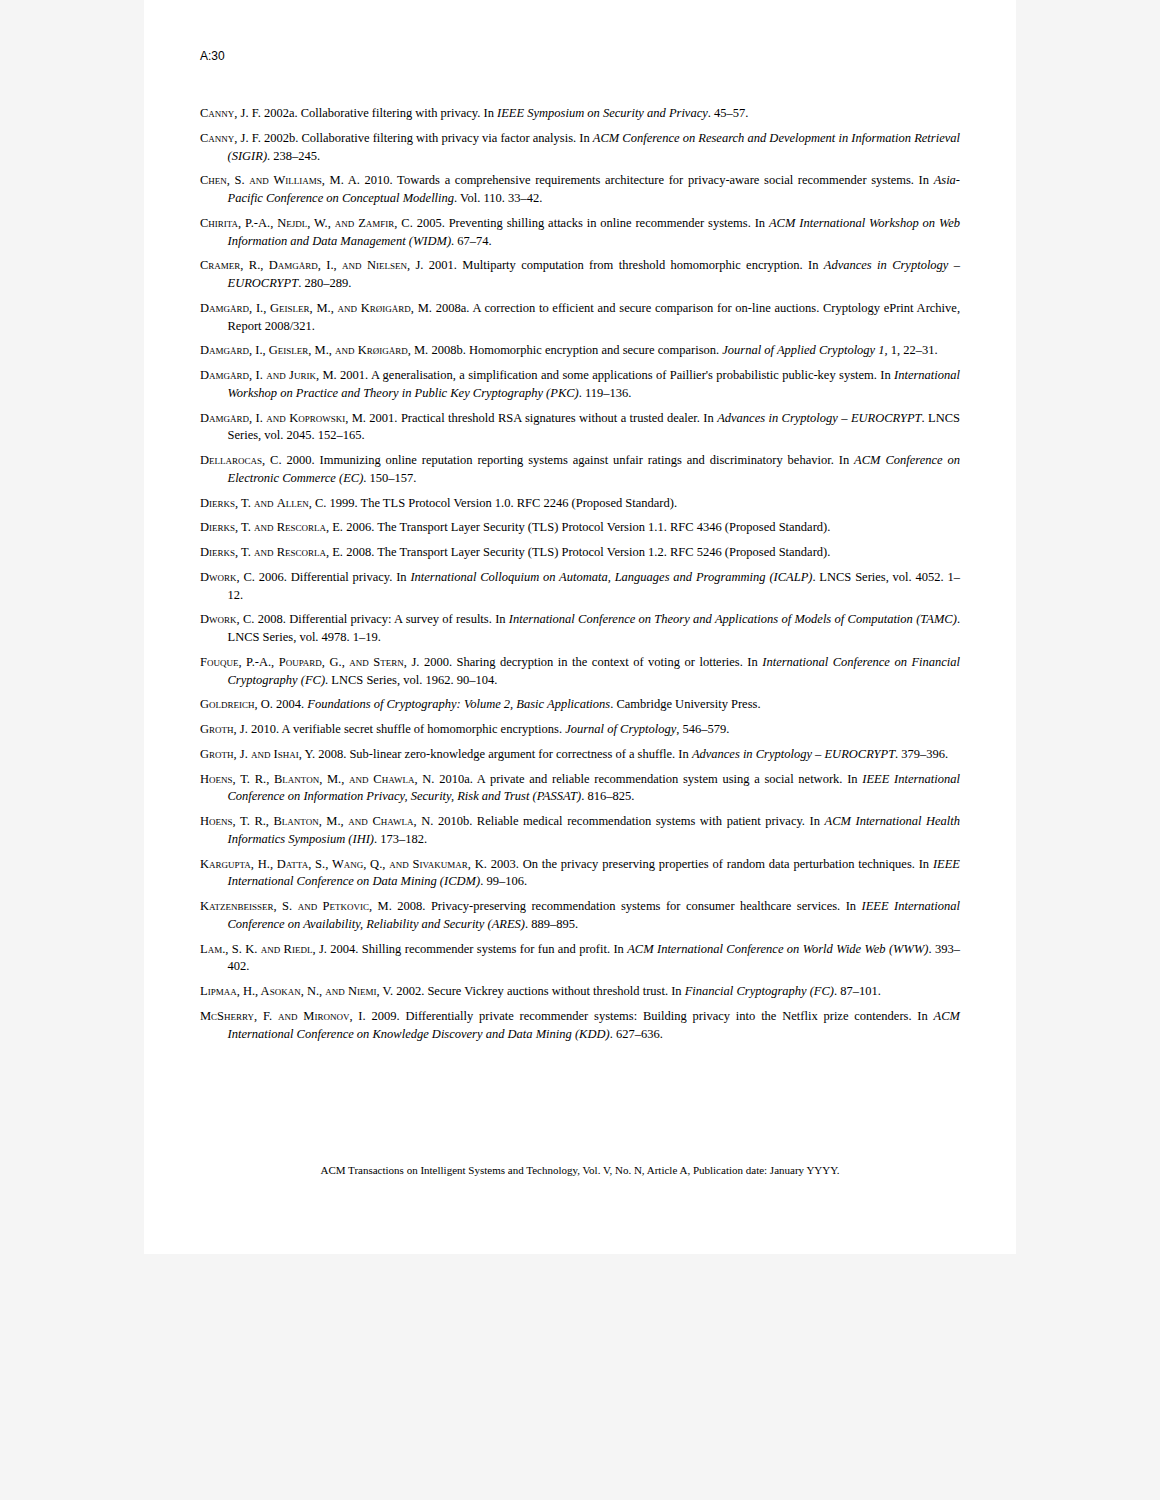A:30
Canny, J. F. 2002a. Collaborative filtering with privacy. In IEEE Symposium on Security and Privacy. 45–57.
Canny, J. F. 2002b. Collaborative filtering with privacy via factor analysis. In ACM Conference on Research and Development in Information Retrieval (SIGIR). 238–245.
Chen, S. and Williams, M. A. 2010. Towards a comprehensive requirements architecture for privacy-aware social recommender systems. In Asia-Pacific Conference on Conceptual Modelling. Vol. 110. 33–42.
Chirita, P.-A., Nejdl, W., and Zamfir, C. 2005. Preventing shilling attacks in online recommender systems. In ACM International Workshop on Web Information and Data Management (WIDM). 67–74.
Cramer, R., Damgård, I., and Nielsen, J. 2001. Multiparty computation from threshold homomorphic encryption. In Advances in Cryptology – EUROCRYPT. 280–289.
Damgård, I., Geisler, M., and Krøigård, M. 2008a. A correction to efficient and secure comparison for on-line auctions. Cryptology ePrint Archive, Report 2008/321.
Damgård, I., Geisler, M., and Krøigård, M. 2008b. Homomorphic encryption and secure comparison. Journal of Applied Cryptology 1, 1, 22–31.
Damgård, I. and Jurik, M. 2001. A generalisation, a simplification and some applications of Paillier's probabilistic public-key system. In International Workshop on Practice and Theory in Public Key Cryptography (PKC). 119–136.
Damgård, I. and Koprowski, M. 2001. Practical threshold RSA signatures without a trusted dealer. In Advances in Cryptology – EUROCRYPT. LNCS Series, vol. 2045. 152–165.
Dellarocas, C. 2000. Immunizing online reputation reporting systems against unfair ratings and discriminatory behavior. In ACM Conference on Electronic Commerce (EC). 150–157.
Dierks, T. and Allen, C. 1999. The TLS Protocol Version 1.0. RFC 2246 (Proposed Standard).
Dierks, T. and Rescorla, E. 2006. The Transport Layer Security (TLS) Protocol Version 1.1. RFC 4346 (Proposed Standard).
Dierks, T. and Rescorla, E. 2008. The Transport Layer Security (TLS) Protocol Version 1.2. RFC 5246 (Proposed Standard).
Dwork, C. 2006. Differential privacy. In International Colloquium on Automata, Languages and Programming (ICALP). LNCS Series, vol. 4052. 1–12.
Dwork, C. 2008. Differential privacy: A survey of results. In International Conference on Theory and Applications of Models of Computation (TAMC). LNCS Series, vol. 4978. 1–19.
Fouque, P.-A., Poupard, G., and Stern, J. 2000. Sharing decryption in the context of voting or lotteries. In International Conference on Financial Cryptography (FC). LNCS Series, vol. 1962. 90–104.
Goldreich, O. 2004. Foundations of Cryptography: Volume 2, Basic Applications. Cambridge University Press.
Groth, J. 2010. A verifiable secret shuffle of homomorphic encryptions. Journal of Cryptology, 546–579.
Groth, J. and Ishai, Y. 2008. Sub-linear zero-knowledge argument for correctness of a shuffle. In Advances in Cryptology – EUROCRYPT. 379–396.
Hoens, T. R., Blanton, M., and Chawla, N. 2010a. A private and reliable recommendation system using a social network. In IEEE International Conference on Information Privacy, Security, Risk and Trust (PASSAT). 816–825.
Hoens, T. R., Blanton, M., and Chawla, N. 2010b. Reliable medical recommendation systems with patient privacy. In ACM International Health Informatics Symposium (IHI). 173–182.
Kargupta, H., Datta, S., Wang, Q., and Sivakumar, K. 2003. On the privacy preserving properties of random data perturbation techniques. In IEEE International Conference on Data Mining (ICDM). 99–106.
Katzenbeisser, S. and Petkovic, M. 2008. Privacy-preserving recommendation systems for consumer healthcare services. In IEEE International Conference on Availability, Reliability and Security (ARES). 889–895.
Lam., S. K. and Riedl, J. 2004. Shilling recommender systems for fun and profit. In ACM International Conference on World Wide Web (WWW). 393–402.
Lipmaa, H., Asokan, N., and Niemi, V. 2002. Secure Vickrey auctions without threshold trust. In Financial Cryptography (FC). 87–101.
McSherry, F. and Mironov, I. 2009. Differentially private recommender systems: Building privacy into the Netflix prize contenders. In ACM International Conference on Knowledge Discovery and Data Mining (KDD). 627–636.
ACM Transactions on Intelligent Systems and Technology, Vol. V, No. N, Article A, Publication date: January YYYY.